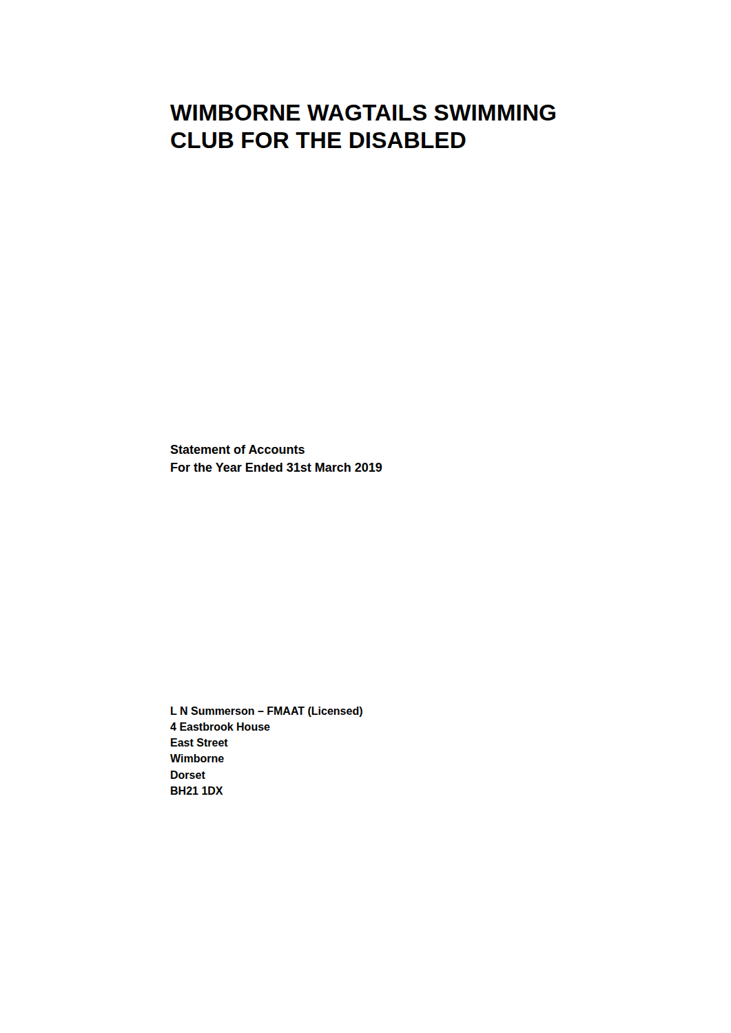WIMBORNE WAGTAILS SWIMMING CLUB FOR THE DISABLED
Statement of Accounts
For the Year Ended 31st March 2019
L N Summerson – FMAAT (Licensed)
4 Eastbrook House
East Street
Wimborne
Dorset
BH21 1DX